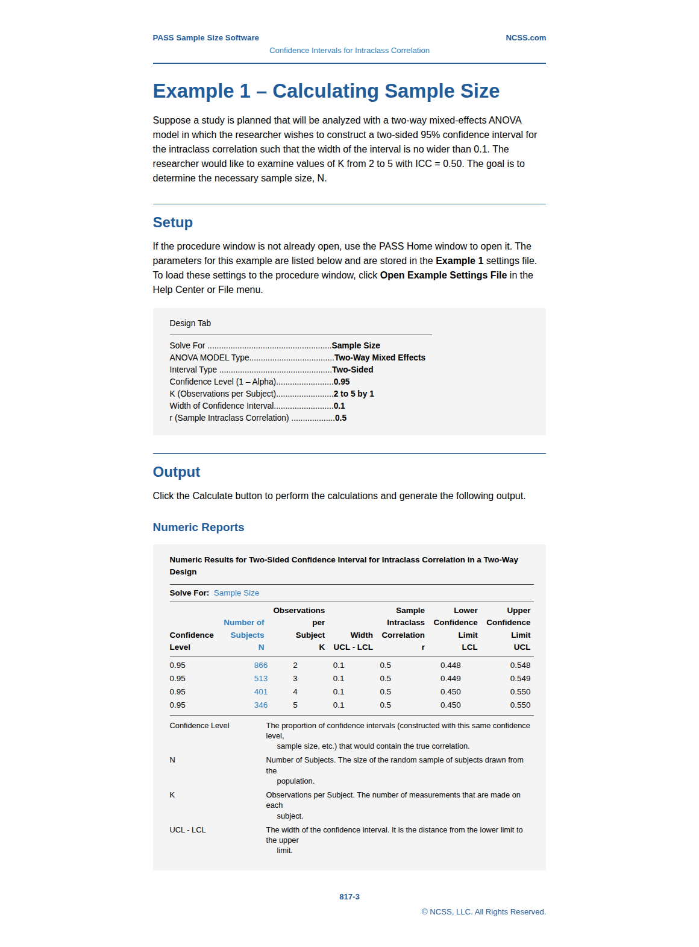PASS Sample Size Software
NCSS.com
Confidence Intervals for Intraclass Correlation
Example 1 – Calculating Sample Size
Suppose a study is planned that will be analyzed with a two-way mixed-effects ANOVA model in which the researcher wishes to construct a two-sided 95% confidence interval for the intraclass correlation such that the width of the interval is no wider than 0.1. The researcher would like to examine values of K from 2 to 5 with ICC = 0.50. The goal is to determine the necessary sample size, N.
Setup
If the procedure window is not already open, use the PASS Home window to open it. The parameters for this example are listed below and are stored in the Example 1 settings file. To load these settings to the procedure window, click Open Example Settings File in the Help Center or File menu.
Design Tab
Solve For ......................................................Sample Size
ANOVA MODEL Type.....................................Two-Way Mixed Effects
Interval Type .................................................Two-Sided
Confidence Level (1 – Alpha).........................0.95
K (Observations per Subject).........................2 to 5 by 1
Width of Confidence Interval..........................0.1
r (Sample Intraclass Correlation) ...................0.5
Output
Click the Calculate button to perform the calculations and generate the following output.
Numeric Reports
Numeric Results for Two-Sided Confidence Interval for Intraclass Correlation in a Two-Way Design
Solve For: Sample Size
| | | Observations | | Sample | Lower | Upper |
| --- | --- | --- | --- | --- | --- | --- |
| | Number of | per | | Intraclass | Confidence | Confidence |
| Confidence | Subjects | Subject | Width | Correlation | Limit | Limit |
| Level | N | K | UCL - LCL | r | LCL | UCL |
| 0.95 | 866 | 2 | 0.1 | 0.5 | 0.448 | 0.548 |
| 0.95 | 513 | 3 | 0.1 | 0.5 | 0.449 | 0.549 |
| 0.95 | 401 | 4 | 0.1 | 0.5 | 0.450 | 0.550 |
| 0.95 | 346 | 5 | 0.1 | 0.5 | 0.450 | 0.550 |
Confidence Level
The proportion of confidence intervals (constructed with this same confidence level, sample size, etc.) that would contain the true correlation.
N
Number of Subjects. The size of the random sample of subjects drawn from the population.
K
Observations per Subject. The number of measurements that are made on each subject.
UCL - LCL
The width of the confidence interval. It is the distance from the lower limit to the upper limit.
817-3
© NCSS, LLC. All Rights Reserved.